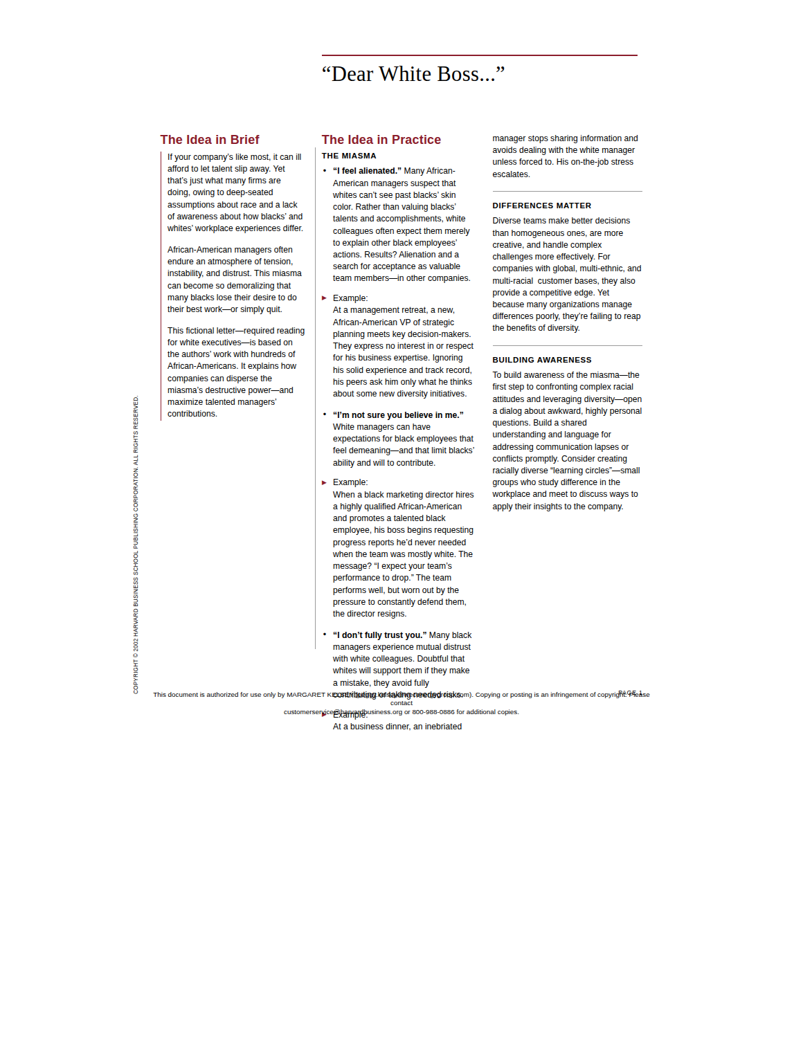COPYRIGHT © 2002 HARVARD BUSINESS SCHOOL PUBLISHING CORPORATION. ALL RIGHTS RESERVED.
“Dear White Boss...”
The Idea in Brief
If your company’s like most, it can ill afford to let talent slip away. Yet that’s just what many firms are doing, owing to deep-seated assumptions about race and a lack of awareness about how blacks’ and whites’ workplace experiences differ.
African-American managers often endure an atmosphere of tension, instability, and distrust. This miasma can become so demoralizing that many blacks lose their desire to do their best work—or simply quit.
This fictional letter—required reading for white executives—is based on the authors’ work with hundreds of African-Americans. It explains how companies can disperse the miasma’s destructive power—and maximize talented managers’ contributions.
The Idea in Practice
THE MIASMA
“I feel alienated.” Many African-American managers suspect that whites can’t see past blacks’ skin color. Rather than valuing blacks’ talents and accomplishments, white colleagues often expect them merely to explain other black employees’ actions. Results? Alienation and a search for acceptance as valuable team members—in other companies.
Example: At a management retreat, a new, African-American VP of strategic planning meets key decision-makers. They express no interest in or respect for his business expertise. Ignoring his solid experience and track record, his peers ask him only what he thinks about some new diversity initiatives.
“I’m not sure you believe in me.” White managers can have expectations for black employees that feel demeaning—and that limit blacks’ ability and will to contribute.
Example: When a black marketing director hires a highly qualified African-American and promotes a talented black employee, his boss begins requesting progress reports he’d never needed when the team was mostly white. The message? “I expect your team’s performance to drop.” The team performs well, but worn out by the pressure to constantly defend them, the director resigns.
“I don’t fully trust you.” Many black managers experience mutual distrust with white colleagues. Doubtful that whites will support them if they make a mistake, they avoid fully contributing or taking needed risks.
Example: At a business dinner, an inebriated white manager tells his African-American colleague, “Blacks get too many breaks, and most of them aren’t smart enough to be in executive positions.” Now on guard, the black
manager stops sharing information and avoids dealing with the white manager unless forced to. His on-the-job stress escalates.
DIFFERENCES MATTER
Diverse teams make better decisions than homogeneous ones, are more creative, and handle complex challenges more effectively. For companies with global, multi-ethnic, and multi-racial customer bases, they also provide a competitive edge. Yet because many organizations manage differences poorly, they’re failing to reap the benefits of diversity.
BUILDING AWARENESS
To build awareness of the miasma—the first step to confronting complex racial attitudes and leveraging diversity—open a dialog about awkward, highly personal questions. Build a shared understanding and language for addressing communication lapses or conflicts promptly. Consider creating racially diverse “learning circles”—small groups who study difference in the workplace and meet to discuss ways to apply their insights to the company.
PAGE 1
This document is authorized for use only by MARGARET KELSEY (peggy.kelsey@wecenergygroup.com). Copying or posting is an infringement of copyright. Please contact
customerservice@harvardbusiness.org or 800-988-0886 for additional copies.